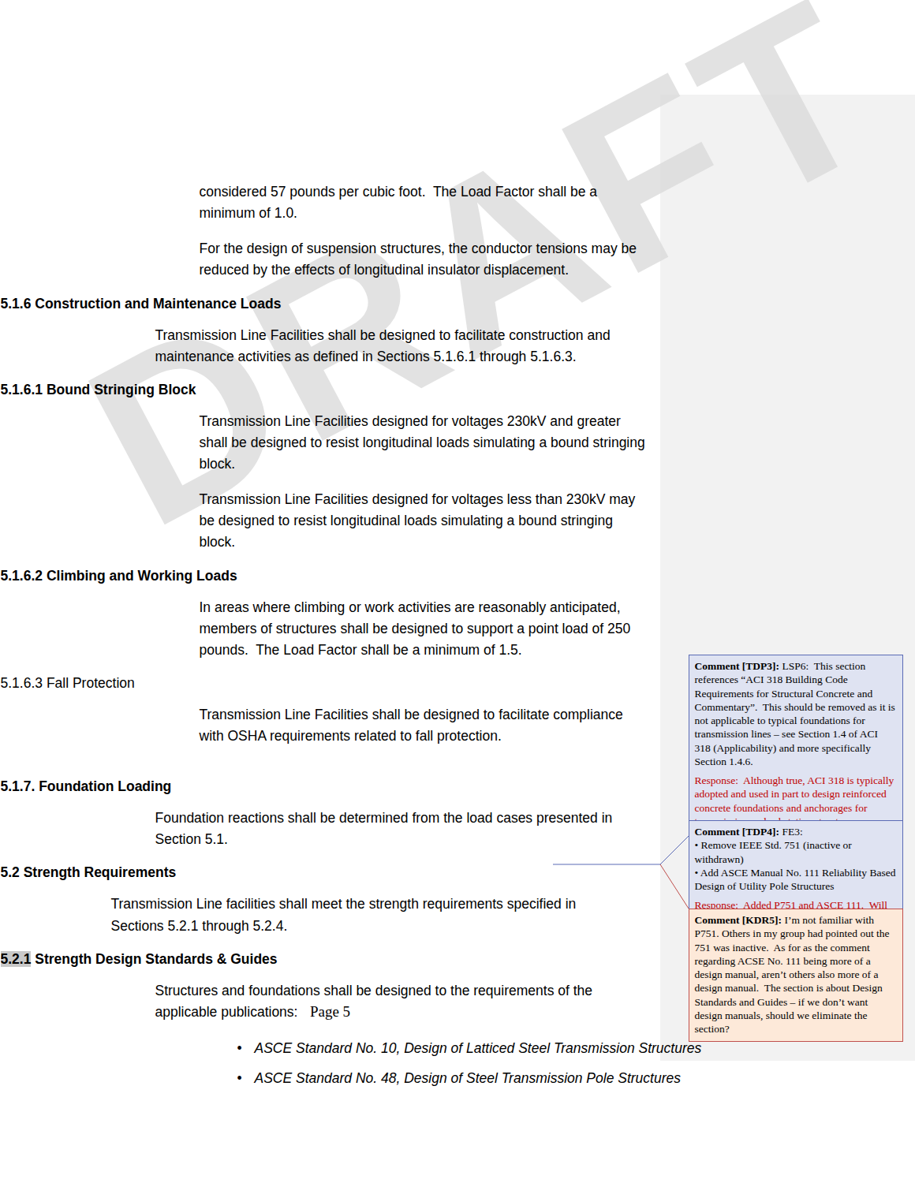DRAFT
considered 57 pounds per cubic foot. The Load Factor shall be a minimum of 1.0.
For the design of suspension structures, the conductor tensions may be reduced by the effects of longitudinal insulator displacement.
5.1.6 Construction and Maintenance Loads
Transmission Line Facilities shall be designed to facilitate construction and maintenance activities as defined in Sections 5.1.6.1 through 5.1.6.3.
5.1.6.1 Bound Stringing Block
Transmission Line Facilities designed for voltages 230kV and greater shall be designed to resist longitudinal loads simulating a bound stringing block.
Transmission Line Facilities designed for voltages less than 230kV may be designed to resist longitudinal loads simulating a bound stringing block.
5.1.6.2 Climbing and Working Loads
In areas where climbing or work activities are reasonably anticipated, members of structures shall be designed to support a point load of 250 pounds. The Load Factor shall be a minimum of 1.5.
5.1.6.3 Fall Protection
Transmission Line Facilities shall be designed to facilitate compliance with OSHA requirements related to fall protection.
5.1.7. Foundation Loading
Foundation reactions shall be determined from the load cases presented in Section 5.1.
5.2 Strength Requirements
Transmission Line facilities shall meet the strength requirements specified in Sections 5.2.1 through 5.2.4.
5.2.1 Strength Design Standards & Guides
Structures and foundations shall be designed to the requirements of the applicable publications:
ASCE Standard No. 10, Design of Latticed Steel Transmission Structures
ASCE Standard No. 48, Design of Steel Transmission Pole Structures
Page 5
Comment [TDP3]: LSP6: This section references “ACI 318 Building Code Requirements for Structural Concrete and Commentary”. This should be removed as it is not applicable to typical foundations for transmission lines – see Section 1.4 of ACI 318 (Applicability) and more specifically Section 1.4.6.
Response: Although true, ACI 318 is typically adopted and used in part to design reinforced concrete foundations and anchorages for transmission and substation structures.
Resolution: Leave reference and added exceptions.
Comment [TDP4]: FE3:
• Remove IEEE Std. 751 (inactive or withdrawn)
• Add ASCE Manual No. 111 Reliability Based Design of Utility Pole Structures
Response: Added P751 and ASCE 111. Will discuss further at the April DEDSTF meeting.
Comment [KDR5]: I’m not familiar with P751. Others in my group had pointed out the 751 was inactive. As for as the comment regarding ACSE No. 111 being more of a design manual, aren’t others also more of a design manual. The section is about Design Standards and Guides – if we don’t want design manuals, should we eliminate the section?